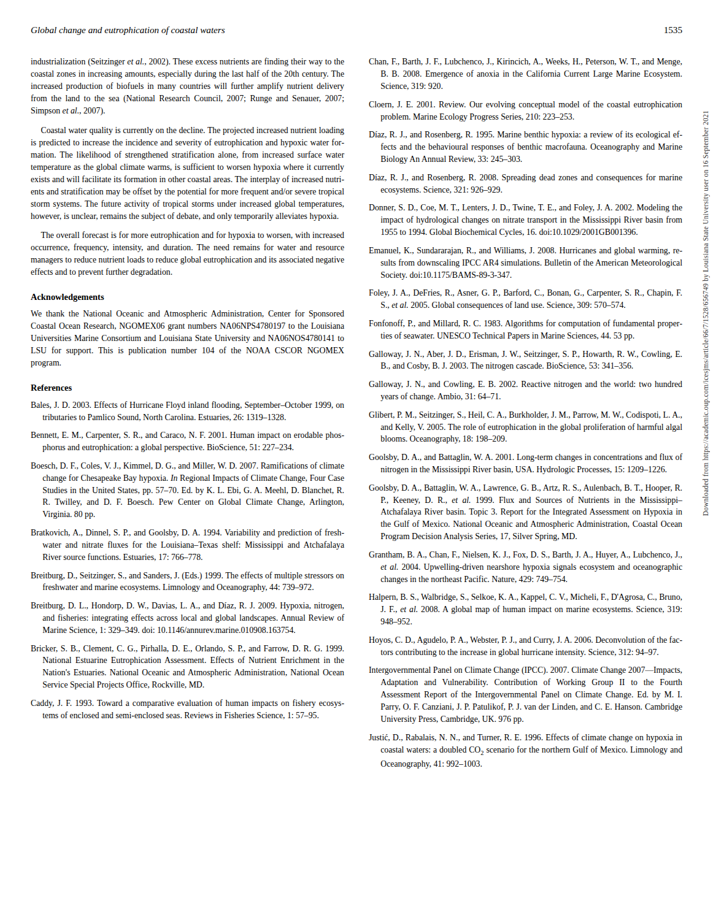Global change and eutrophication of coastal waters 1535
Downloaded from https://academic.oup.com/icesjms/article/66/7/1528/656749 by Louisiana State University user on 16 September 2021
industrialization (Seitzinger et al., 2002). These excess nutrients are finding their way to the coastal zones in increasing amounts, especially during the last half of the 20th century. The increased production of biofuels in many countries will further amplify nutrient delivery from the land to the sea (National Research Council, 2007; Runge and Senauer, 2007; Simpson et al., 2007).
Coastal water quality is currently on the decline. The projected increased nutrient loading is predicted to increase the incidence and severity of eutrophication and hypoxic water formation. The likelihood of strengthened stratification alone, from increased surface water temperature as the global climate warms, is sufficient to worsen hypoxia where it currently exists and will facilitate its formation in other coastal areas. The interplay of increased nutrients and stratification may be offset by the potential for more frequent and/or severe tropical storm systems. The future activity of tropical storms under increased global temperatures, however, is unclear, remains the subject of debate, and only temporarily alleviates hypoxia.
The overall forecast is for more eutrophication and for hypoxia to worsen, with increased occurrence, frequency, intensity, and duration. The need remains for water and resource managers to reduce nutrient loads to reduce global eutrophication and its associated negative effects and to prevent further degradation.
Acknowledgements
We thank the National Oceanic and Atmospheric Administration, Center for Sponsored Coastal Ocean Research, NGOMEX06 grant numbers NA06NPS4780197 to the Louisiana Universities Marine Consortium and Louisiana State University and NA06NOS4780141 to LSU for support. This is publication number 104 of the NOAA CSCOR NGOMEX program.
References
Bales, J. D. 2003. Effects of Hurricane Floyd inland flooding, September–October 1999, on tributaries to Pamlico Sound, North Carolina. Estuaries, 26: 1319–1328.
Bennett, E. M., Carpenter, S. R., and Caraco, N. F. 2001. Human impact on erodable phosphorus and eutrophication: a global perspective. BioScience, 51: 227–234.
Boesch, D. F., Coles, V. J., Kimmel, D. G., and Miller, W. D. 2007. Ramifications of climate change for Chesapeake Bay hypoxia. In Regional Impacts of Climate Change, Four Case Studies in the United States, pp. 57–70. Ed. by K. L. Ebi, G. A. Meehl, D. Blanchet, R. R. Twilley, and D. F. Boesch. Pew Center on Global Climate Change, Arlington, Virginia. 80 pp.
Bratkovich, A., Dinnel, S. P., and Goolsby, D. A. 1994. Variability and prediction of freshwater and nitrate fluxes for the Louisiana–Texas shelf: Mississippi and Atchafalaya River source functions. Estuaries, 17: 766–778.
Breitburg, D., Seitzinger, S., and Sanders, J. (Eds.) 1999. The effects of multiple stressors on freshwater and marine ecosystems. Limnology and Oceanography, 44: 739–972.
Breitburg, D. L., Hondorp, D. W., Davias, L. A., and Díaz, R. J. 2009. Hypoxia, nitrogen, and fisheries: integrating effects across local and global landscapes. Annual Review of Marine Science, 1: 329–349. doi: 10.1146/annurev.marine.010908.163754.
Bricker, S. B., Clement, C. G., Pirhalla, D. E., Orlando, S. P., and Farrow, D. R. G. 1999. National Estuarine Eutrophication Assessment. Effects of Nutrient Enrichment in the Nation's Estuaries. National Oceanic and Atmospheric Administration, National Ocean Service Special Projects Office, Rockville, MD.
Caddy, J. F. 1993. Toward a comparative evaluation of human impacts on fishery ecosystems of enclosed and semi-enclosed seas. Reviews in Fisheries Science, 1: 57–95.
Chan, F., Barth, J. F., Lubchenco, J., Kirincich, A., Weeks, H., Peterson, W. T., and Menge, B. B. 2008. Emergence of anoxia in the California Current Large Marine Ecosystem. Science, 319: 920.
Cloern, J. E. 2001. Review. Our evolving conceptual model of the coastal eutrophication problem. Marine Ecology Progress Series, 210: 223–253.
Díaz, R. J., and Rosenberg, R. 1995. Marine benthic hypoxia: a review of its ecological effects and the behavioural responses of benthic macrofauna. Oceanography and Marine Biology An Annual Review, 33: 245–303.
Díaz, R. J., and Rosenberg, R. 2008. Spreading dead zones and consequences for marine ecosystems. Science, 321: 926–929.
Donner, S. D., Coe, M. T., Lenters, J. D., Twine, T. E., and Foley, J. A. 2002. Modeling the impact of hydrological changes on nitrate transport in the Mississippi River basin from 1955 to 1994. Global Biochemical Cycles, 16. doi:10.1029/2001GB001396.
Emanuel, K., Sundararajan, R., and Williams, J. 2008. Hurricanes and global warming, results from downscaling IPCC AR4 simulations. Bulletin of the American Meteorological Society. doi:10.1175/BAMS-89-3-347.
Foley, J. A., DeFries, R., Asner, G. P., Barford, C., Bonan, G., Carpenter, S. R., Chapin, F. S., et al. 2005. Global consequences of land use. Science, 309: 570–574.
Fonfonoff, P., and Millard, R. C. 1983. Algorithms for computation of fundamental properties of seawater. UNESCO Technical Papers in Marine Sciences, 44. 53 pp.
Galloway, J. N., Aber, J. D., Erisman, J. W., Seitzinger, S. P., Howarth, R. W., Cowling, E. B., and Cosby, B. J. 2003. The nitrogen cascade. BioScience, 53: 341–356.
Galloway, J. N., and Cowling, E. B. 2002. Reactive nitrogen and the world: two hundred years of change. Ambio, 31: 64–71.
Glibert, P. M., Seitzinger, S., Heil, C. A., Burkholder, J. M., Parrow, M. W., Codispoti, L. A., and Kelly, V. 2005. The role of eutrophication in the global proliferation of harmful algal blooms. Oceanography, 18: 198–209.
Goolsby, D. A., and Battaglin, W. A. 2001. Long-term changes in concentrations and flux of nitrogen in the Mississippi River basin, USA. Hydrologic Processes, 15: 1209–1226.
Goolsby, D. A., Battaglin, W. A., Lawrence, G. B., Artz, R. S., Aulenbach, B. T., Hooper, R. P., Keeney, D. R., et al. 1999. Flux and Sources of Nutrients in the Mississippi–Atchafalaya River basin. Topic 3. Report for the Integrated Assessment on Hypoxia in the Gulf of Mexico. National Oceanic and Atmospheric Administration, Coastal Ocean Program Decision Analysis Series, 17, Silver Spring, MD.
Grantham, B. A., Chan, F., Nielsen, K. J., Fox, D. S., Barth, J. A., Huyer, A., Lubchenco, J., et al. 2004. Upwelling-driven nearshore hypoxia signals ecosystem and oceanographic changes in the northeast Pacific. Nature, 429: 749–754.
Halpern, B. S., Walbridge, S., Selkoe, K. A., Kappel, C. V., Micheli, F., D'Agrosa, C., Bruno, J. F., et al. 2008. A global map of human impact on marine ecosystems. Science, 319: 948–952.
Hoyos, C. D., Agudelo, P. A., Webster, P. J., and Curry, J. A. 2006. Deconvolution of the factors contributing to the increase in global hurricane intensity. Science, 312: 94–97.
Intergovernmental Panel on Climate Change (IPCC). 2007. Climate Change 2007—Impacts, Adaptation and Vulnerability. Contribution of Working Group II to the Fourth Assessment Report of the Intergovernmental Panel on Climate Change. Ed. by M. I. Parry, O. F. Canziani, J. P. Patulikof, P. J. van der Linden, and C. E. Hanson. Cambridge University Press, Cambridge, UK. 976 pp.
Justić, D., Rabalais, N. N., and Turner, R. E. 1996. Effects of climate change on hypoxia in coastal waters: a doubled CO2 scenario for the northern Gulf of Mexico. Limnology and Oceanography, 41: 992–1003.